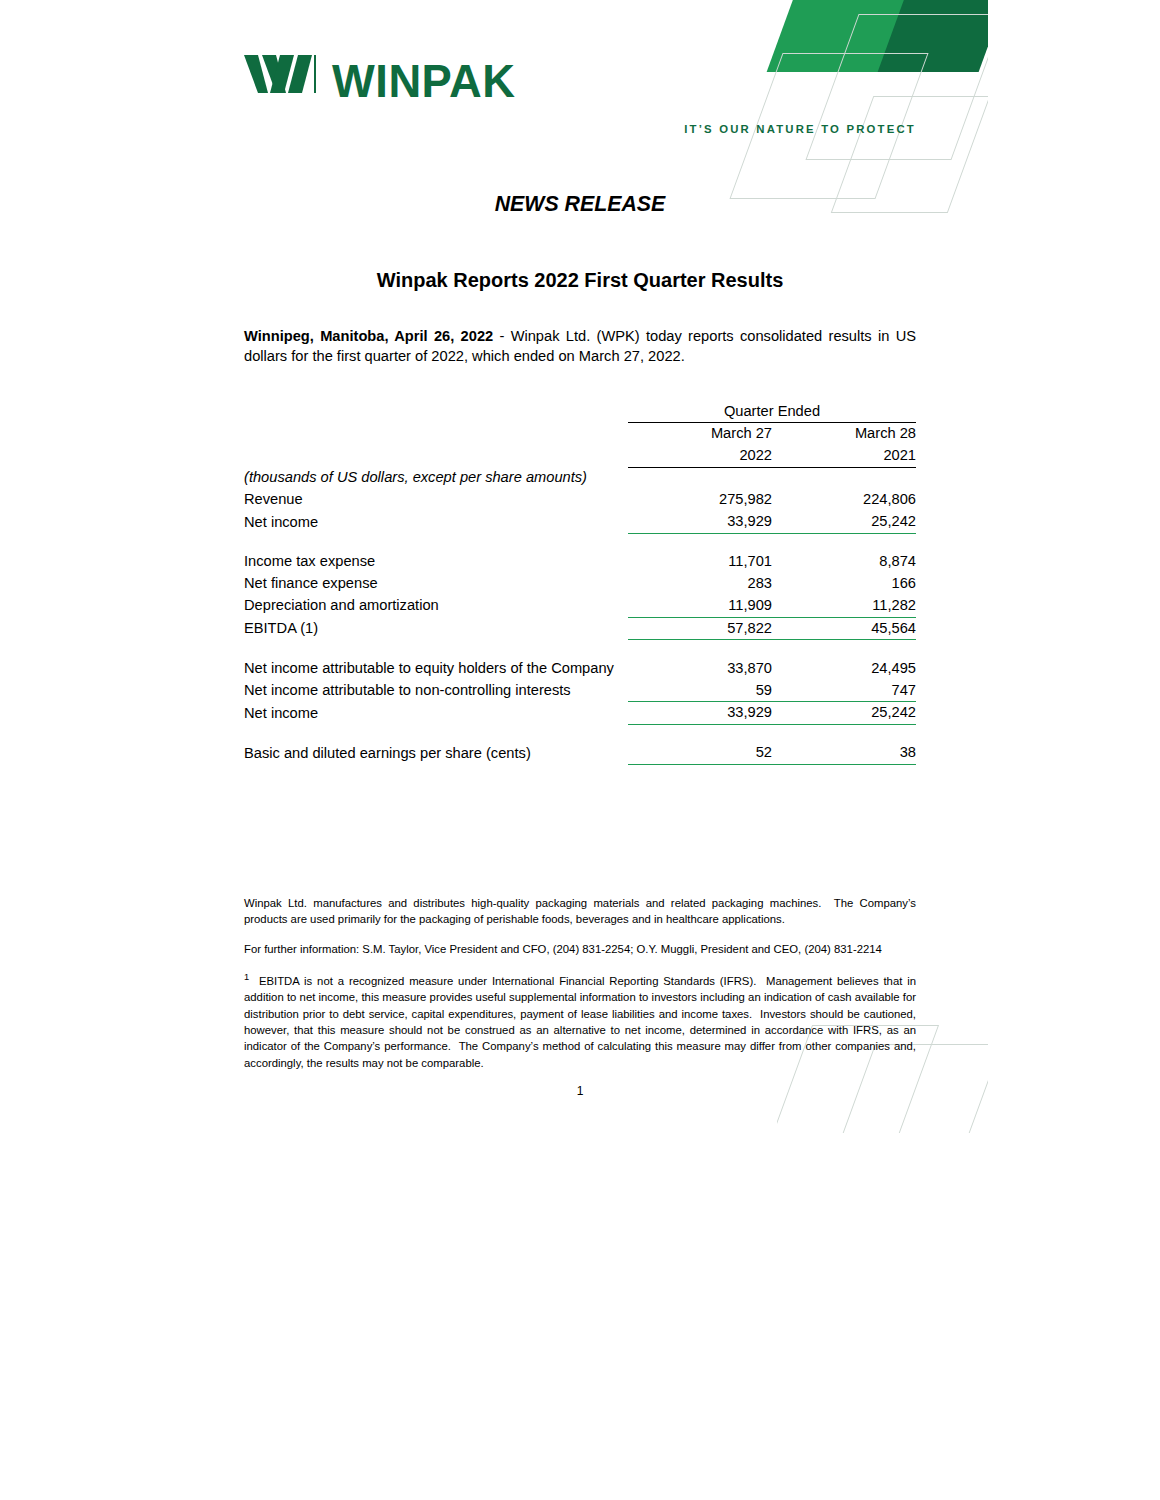WINPAK
IT’S OUR NATURE TO PROTECT
NEWS RELEASE
Winpak Reports 2022 First Quarter Results
Winnipeg, Manitoba, April 26, 2022 - Winpak Ltd. (WPK) today reports consolidated results in US dollars for the first quarter of 2022, which ended on March 27, 2022.
| | Quarter Ended |
| | March 27 | March 28 |
| | 2022 | 2021 |
| (thousands of US dollars, except per share amounts) | | |
| Revenue | 275,982 | 224,806 |
| Net income | 33,929 | 25,242 |
| Income tax expense | 11,701 | 8,874 |
| Net finance expense | 283 | 166 |
| Depreciation and amortization | 11,909 | 11,282 |
| EBITDA (1) | 57,822 | 45,564 |
| Net income attributable to equity holders of the Company | 33,870 | 24,495 |
| Net income attributable to non-controlling interests | 59 | 747 |
| Net income | 33,929 | 25,242 |
| Basic and diluted earnings per share (cents) | 52 | 38 |
Winpak Ltd. manufactures and distributes high-quality packaging materials and related packaging machines. The Company’s products are used primarily for the packaging of perishable foods, beverages and in healthcare applications.
For further information: S.M. Taylor, Vice President and CFO, (204) 831-2254; O.Y. Muggli, President and CEO, (204) 831-2214
1 EBITDA is not a recognized measure under International Financial Reporting Standards (IFRS). Management believes that in addition to net income, this measure provides useful supplemental information to investors including an indication of cash available for distribution prior to debt service, capital expenditures, payment of lease liabilities and income taxes. Investors should be cautioned, however, that this measure should not be construed as an alternative to net income, determined in accordance with IFRS, as an indicator of the Company’s performance. The Company’s method of calculating this measure may differ from other companies and, accordingly, the results may not be comparable.
1